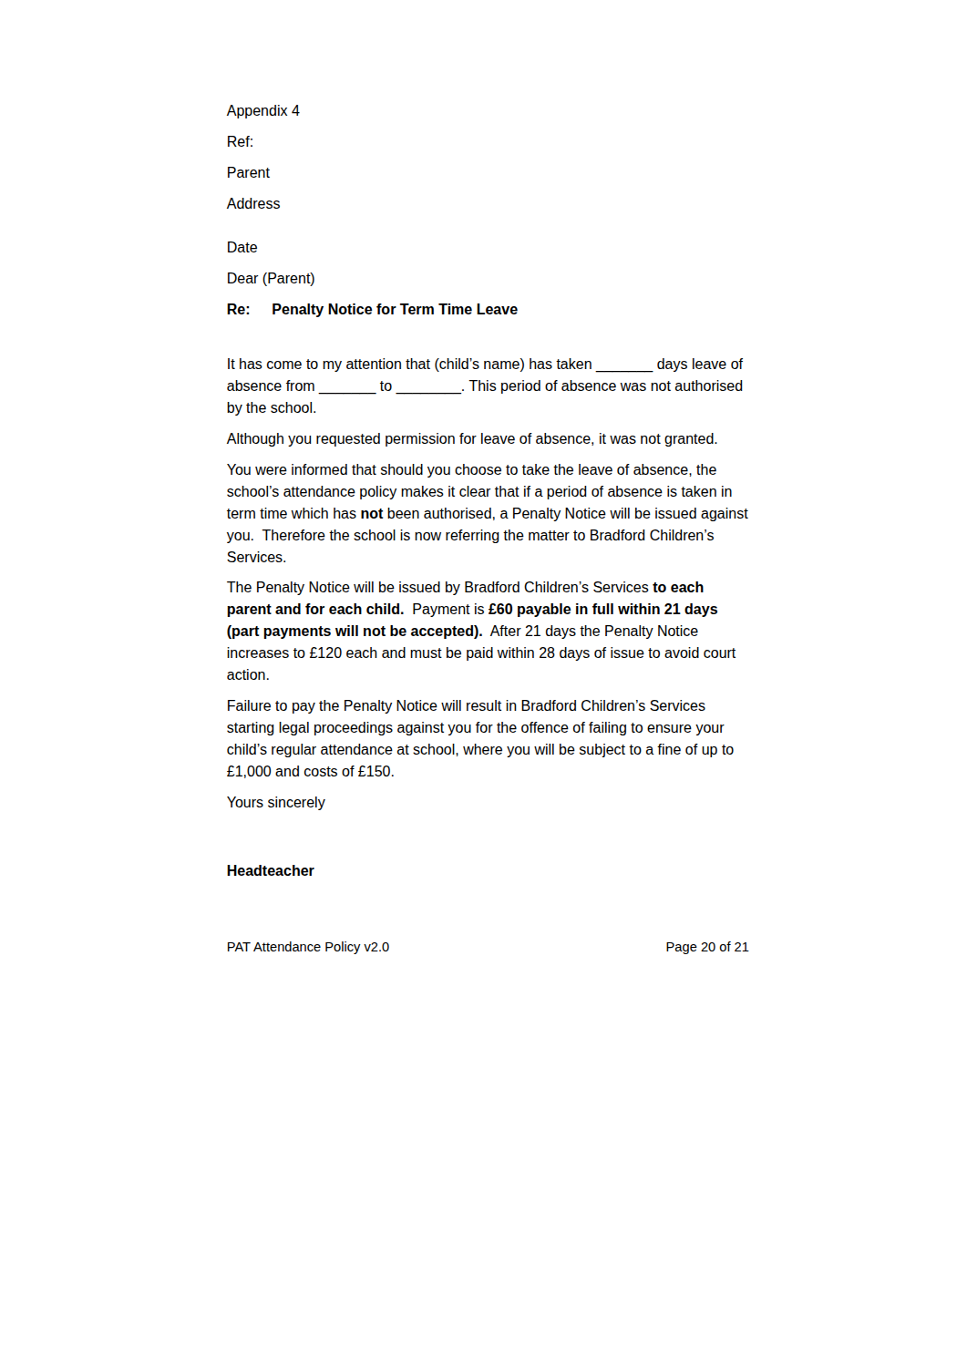Appendix 4
Ref:
Parent
Address
Date
Dear (Parent)
Re: Penalty Notice for Term Time Leave
It has come to my attention that (child’s name) has taken _______ days leave of absence from _______ to ________. This period of absence was not authorised by the school.
Although you requested permission for leave of absence, it was not granted.
You were informed that should you choose to take the leave of absence, the school’s attendance policy makes it clear that if a period of absence is taken in term time which has not been authorised, a Penalty Notice will be issued against you. Therefore the school is now referring the matter to Bradford Children’s Services.
The Penalty Notice will be issued by Bradford Children’s Services to each parent and for each child. Payment is £60 payable in full within 21 days (part payments will not be accepted). After 21 days the Penalty Notice increases to £120 each and must be paid within 28 days of issue to avoid court action.
Failure to pay the Penalty Notice will result in Bradford Children’s Services starting legal proceedings against you for the offence of failing to ensure your child’s regular attendance at school, where you will be subject to a fine of up to £1,000 and costs of £150.
Yours sincerely
Headteacher
PAT Attendance Policy v2.0
Page 20 of 21